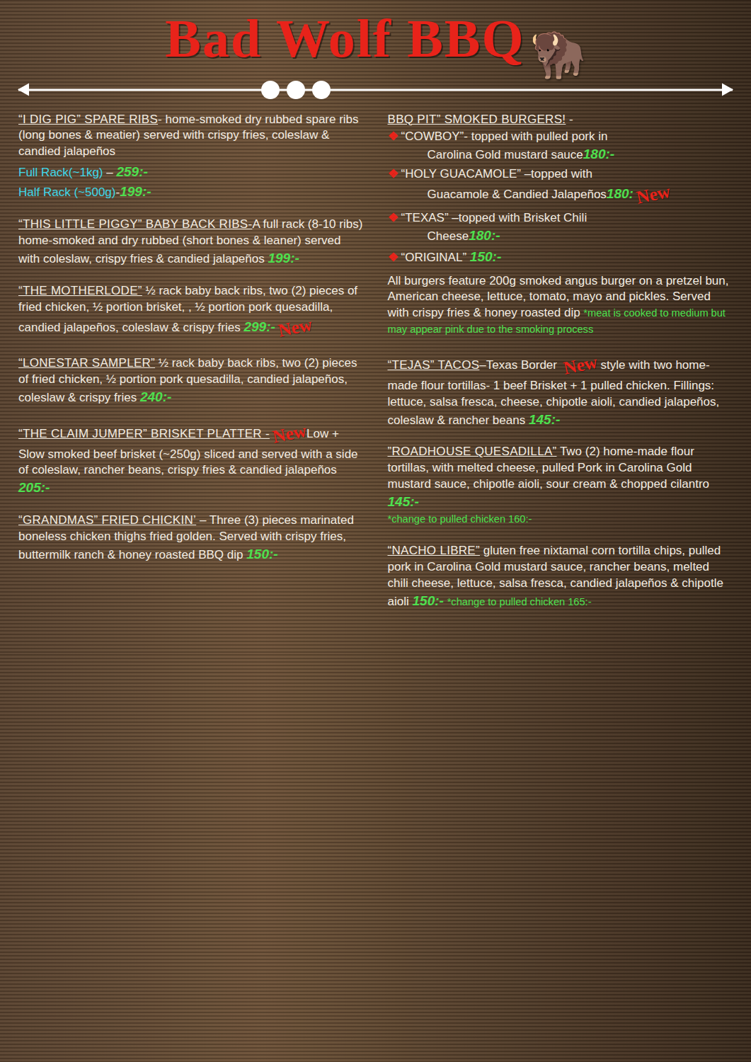Bad Wolf BBQ
🦬
“I dig pig” spare ribs- home-smoked dry rubbed spare ribs (long bones & meatier) served with crispy fries, coleslaw & candied jalapeños
Full Rack(~1kg) – 259:-
Half Rack (~500g)-199:-
“This little piggy” baby back ribs-A full rack (8-10 ribs) home-smoked and dry rubbed (short bones & leaner) served with coleslaw, crispy fries & candied jalapeños 199:-
“The Motherlode” ½ rack baby back ribs, two (2) pieces of fried chicken, ½ portion brisket, , ½ portion pork quesadilla, candied jalapeños, coleslaw & crispy fries 299:-New
“Lonestar Sampler” ½ rack baby back ribs, two (2) pieces of fried chicken, ½ portion pork quesadilla, candied jalapeños, coleslaw & crispy fries 240:-
“The Claim Jumper” Brisket Platter -New Low + Slow smoked beef brisket (~250g) sliced and served with a side of coleslaw, rancher beans, crispy fries & candied jalapeños 205:-
“Grandmas” fried chickin’ – Three (3) pieces marinated boneless chicken thighs fried golden. Served with crispy fries, buttermilk ranch & honey roasted BBQ dip 150:-
BBQ Pit” Smoked Burgers! -
❖“COWBOY”- topped with pulled pork in Carolina Gold mustard sauce180:-
❖“HOLY GUACAMOLE” –topped with Guacamole & Candied Jalapeños180: New
❖“TEXAS” –topped with Brisket Chili Cheese180:-
❖“ORIGINAL” 150:-
All burgers feature 200g smoked angus burger on a pretzel bun, American cheese, lettuce, tomato, mayo and pickles. Served with crispy fries & honey roasted dip *meat is cooked to medium but may appear pink due to the smoking process
“Tejas” Tacos–Texas Border New style with two home-made flour tortillas- 1 beef Brisket + 1 pulled chicken. Fillings: lettuce, salsa fresca, cheese, chipotle aioli, candied jalapeños, coleslaw & rancher beans 145:-
”Roadhouse Quesadilla” Two (2) home-made flour tortillas, with melted cheese, pulled Pork in Carolina Gold mustard sauce, chipotle aioli, sour cream & chopped cilantro 145:-
*change to pulled chicken 160:-
“Nacho Libre” gluten free nixtamal corn tortilla chips, pulled pork in Carolina Gold mustard sauce, rancher beans, melted chili cheese, lettuce, salsa fresca, candied jalapeños & chipotle aioli 150:- *change to pulled chicken 165:-